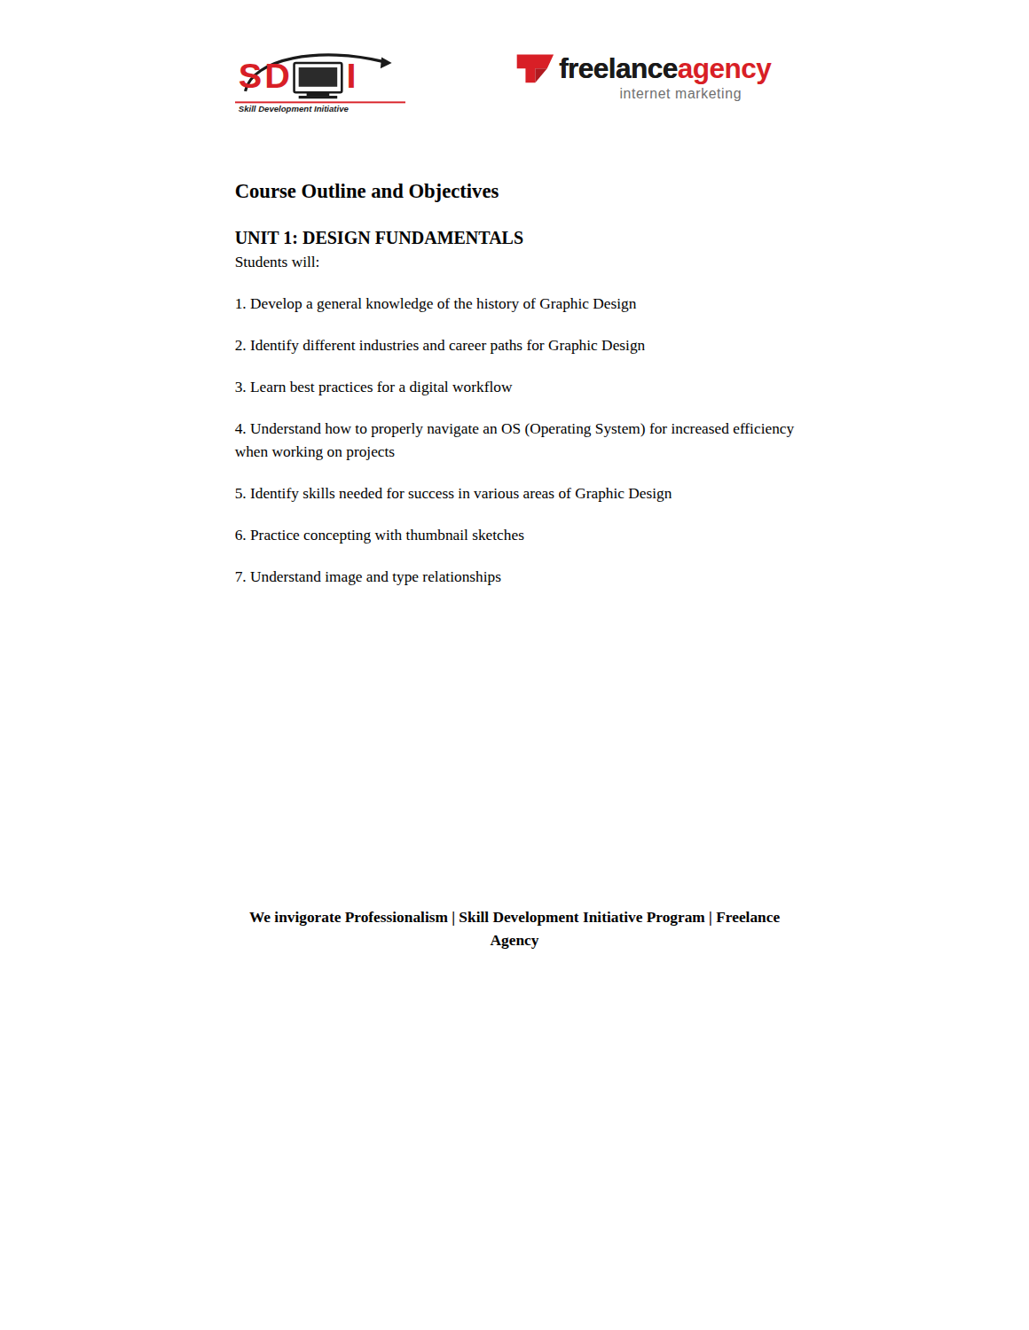S D I Skill Development Initiative
freelance freelance freelance freelanceagency internet marketing
Course Outline and Objectives
UNIT 1: DESIGN FUNDAMENTALS
Students will:
1. Develop a general knowledge of the history of Graphic Design
2. Identify different industries and career paths for Graphic Design
3. Learn best practices for a digital workflow
4. Understand how to properly navigate an OS (Operating System) for increased efficiency when working on projects
5. Identify skills needed for success in various areas of Graphic Design
6. Practice concepting with thumbnail sketches
7. Understand image and type relationships
We invigorate Professionalism | Skill Development Initiative Program | Freelance Agency